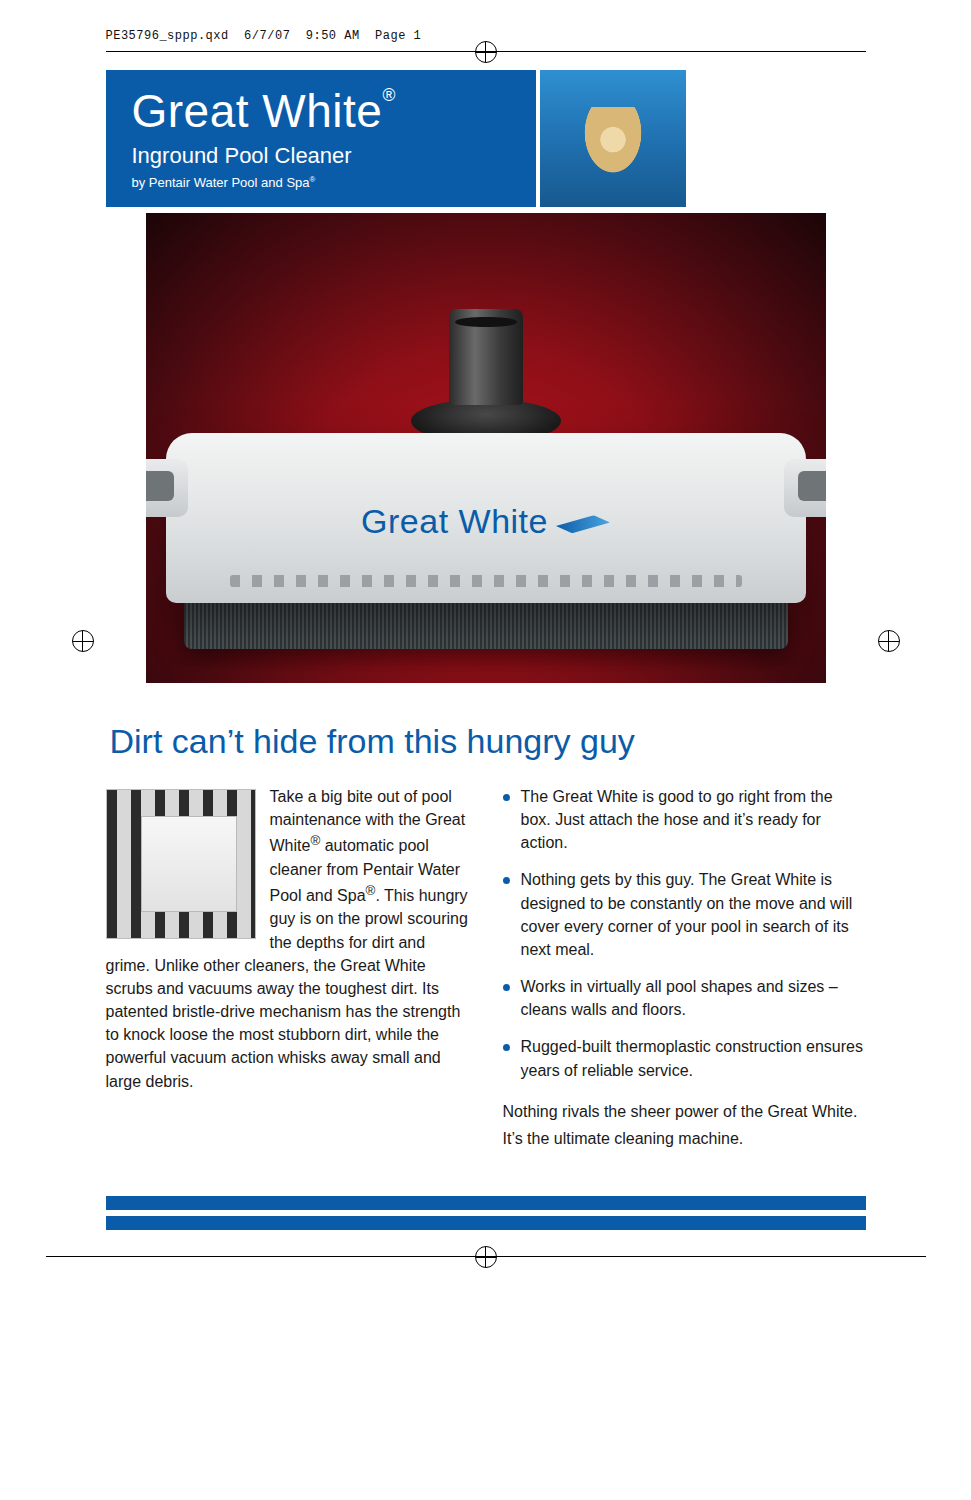PE35796_sppp.qxd 6/7/07 9:50 AM Page 1
Great White®
Inground Pool Cleaner
by Pentair Water Pool and Spa®
Great White
Dirt can’t hide from this hungry guy
Take a big bite out of pool maintenance with the Great White® automatic pool cleaner from Pentair Water Pool and Spa®. This hungry guy is on the prowl scouring the depths for dirt and grime. Unlike other cleaners, the Great White scrubs and vacuums away the toughest dirt. Its patented bristle-drive mechanism has the strength to knock loose the most stubborn dirt, while the powerful vacuum action whisks away small and large debris.
The Great White is good to go right from the box. Just attach the hose and it’s ready for action.
Nothing gets by this guy. The Great White is designed to be constantly on the move and will cover every corner of your pool in search of its next meal.
Works in virtually all pool shapes and sizes – cleans walls and floors.
Rugged-built thermoplastic construction ensures years of reliable service.
Nothing rivals the sheer power of the Great White.
It’s the ultimate cleaning machine.